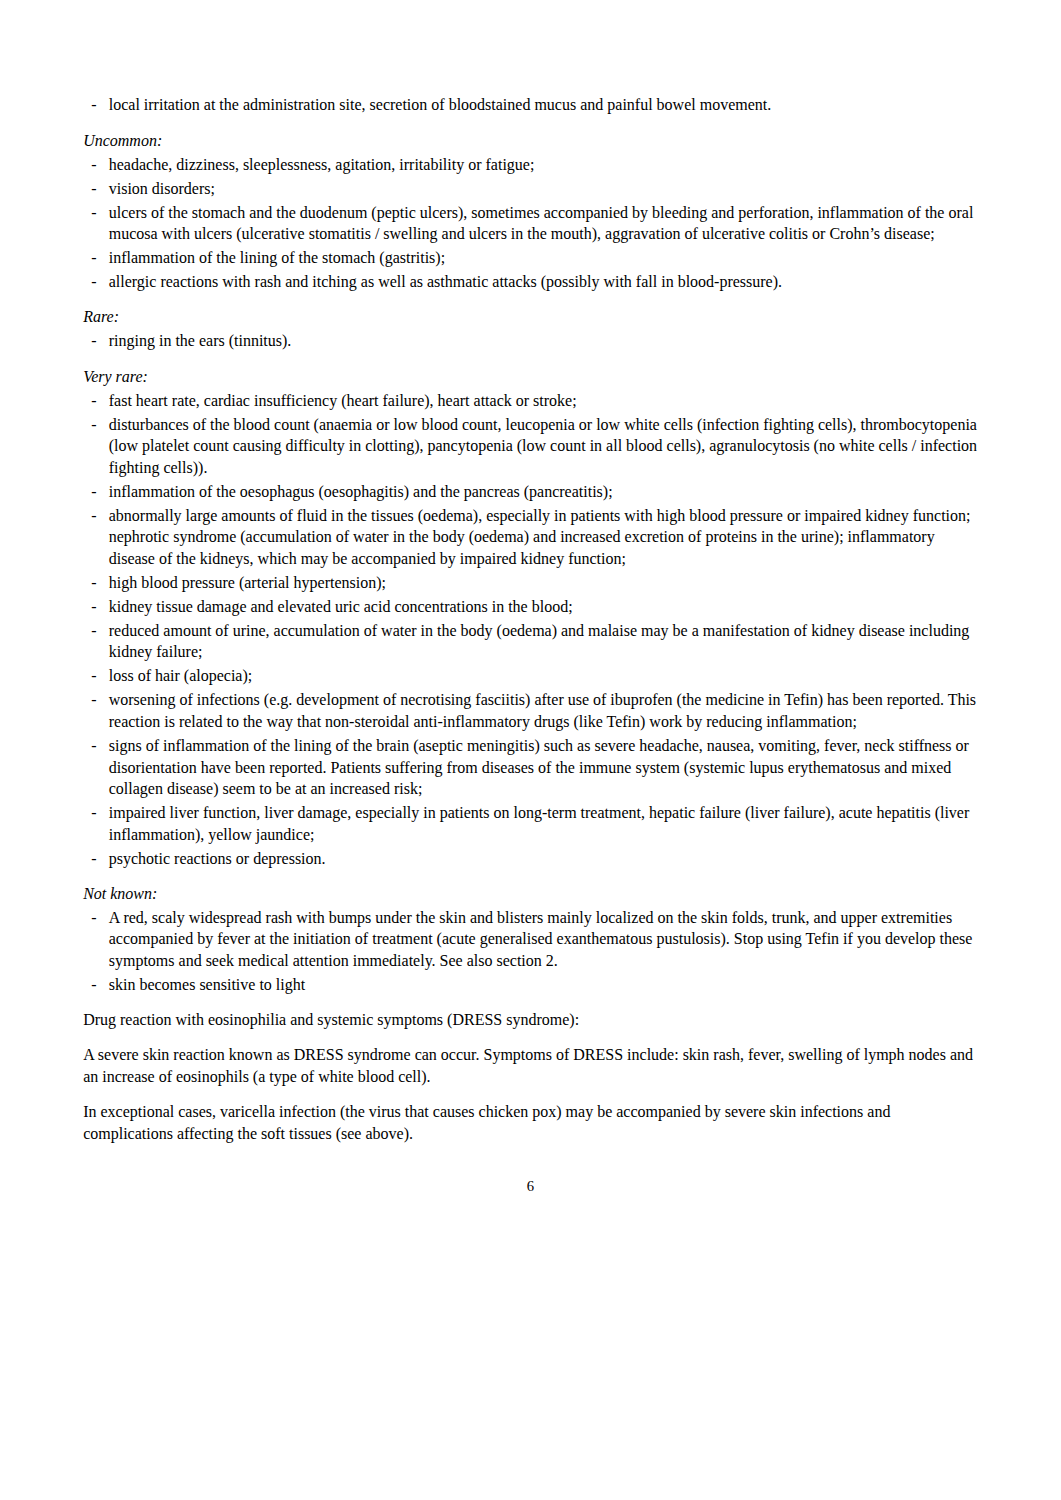local irritation at the administration site, secretion of bloodstained mucus and painful bowel movement.
Uncommon:
headache, dizziness, sleeplessness, agitation, irritability or fatigue;
vision disorders;
ulcers of the stomach and the duodenum (peptic ulcers), sometimes accompanied by bleeding and perforation, inflammation of the oral mucosa with ulcers (ulcerative stomatitis / swelling and ulcers in the mouth), aggravation of ulcerative colitis or Crohn’s disease;
inflammation of the lining of the stomach (gastritis);
allergic reactions with rash and itching as well as asthmatic attacks (possibly with fall in blood-pressure).
Rare:
ringing in the ears (tinnitus).
Very rare:
fast heart rate, cardiac insufficiency (heart failure), heart attack or stroke;
disturbances of the blood count (anaemia or low blood count, leucopenia or low white cells (infection fighting cells), thrombocytopenia (low platelet count causing difficulty in clotting), pancytopenia (low count in all blood cells), agranulocytosis (no white cells / infection fighting cells)).
inflammation of the oesophagus (oesophagitis) and the pancreas (pancreatitis);
abnormally large amounts of fluid in the tissues (oedema), especially in patients with high blood pressure or impaired kidney function; nephrotic syndrome (accumulation of water in the body (oedema) and increased excretion of proteins in the urine); inflammatory disease of the kidneys, which may be accompanied by impaired kidney function;
high blood pressure (arterial hypertension);
kidney tissue damage and elevated uric acid concentrations in the blood;
reduced amount of urine, accumulation of water in the body (oedema) and malaise may be a manifestation of kidney disease including kidney failure;
loss of hair (alopecia);
worsening of infections (e.g. development of necrotising fasciitis) after use of ibuprofen (the medicine in Tefin) has been reported. This reaction is related to the way that non-steroidal anti-inflammatory drugs (like Tefin) work by reducing inflammation;
signs of inflammation of the lining of the brain (aseptic meningitis) such as severe headache, nausea, vomiting, fever, neck stiffness or disorientation have been reported. Patients suffering from diseases of the immune system (systemic lupus erythematosus and mixed collagen disease) seem to be at an increased risk;
impaired liver function, liver damage, especially in patients on long-term treatment, hepatic failure (liver failure), acute hepatitis (liver inflammation), yellow jaundice;
psychotic reactions or depression.
Not known:
A red, scaly widespread rash with bumps under the skin and blisters mainly localized on the skin folds, trunk, and upper extremities accompanied by fever at the initiation of treatment (acute generalised exanthematous pustulosis). Stop using Tefin if you develop these symptoms and seek medical attention immediately. See also section 2.
skin becomes sensitive to light
Drug reaction with eosinophilia and systemic symptoms (DRESS syndrome):
A severe skin reaction known as DRESS syndrome can occur. Symptoms of DRESS include: skin rash, fever, swelling of lymph nodes and an increase of eosinophils (a type of white blood cell).
In exceptional cases, varicella infection (the virus that causes chicken pox) may be accompanied by severe skin infections and complications affecting the soft tissues (see above).
6